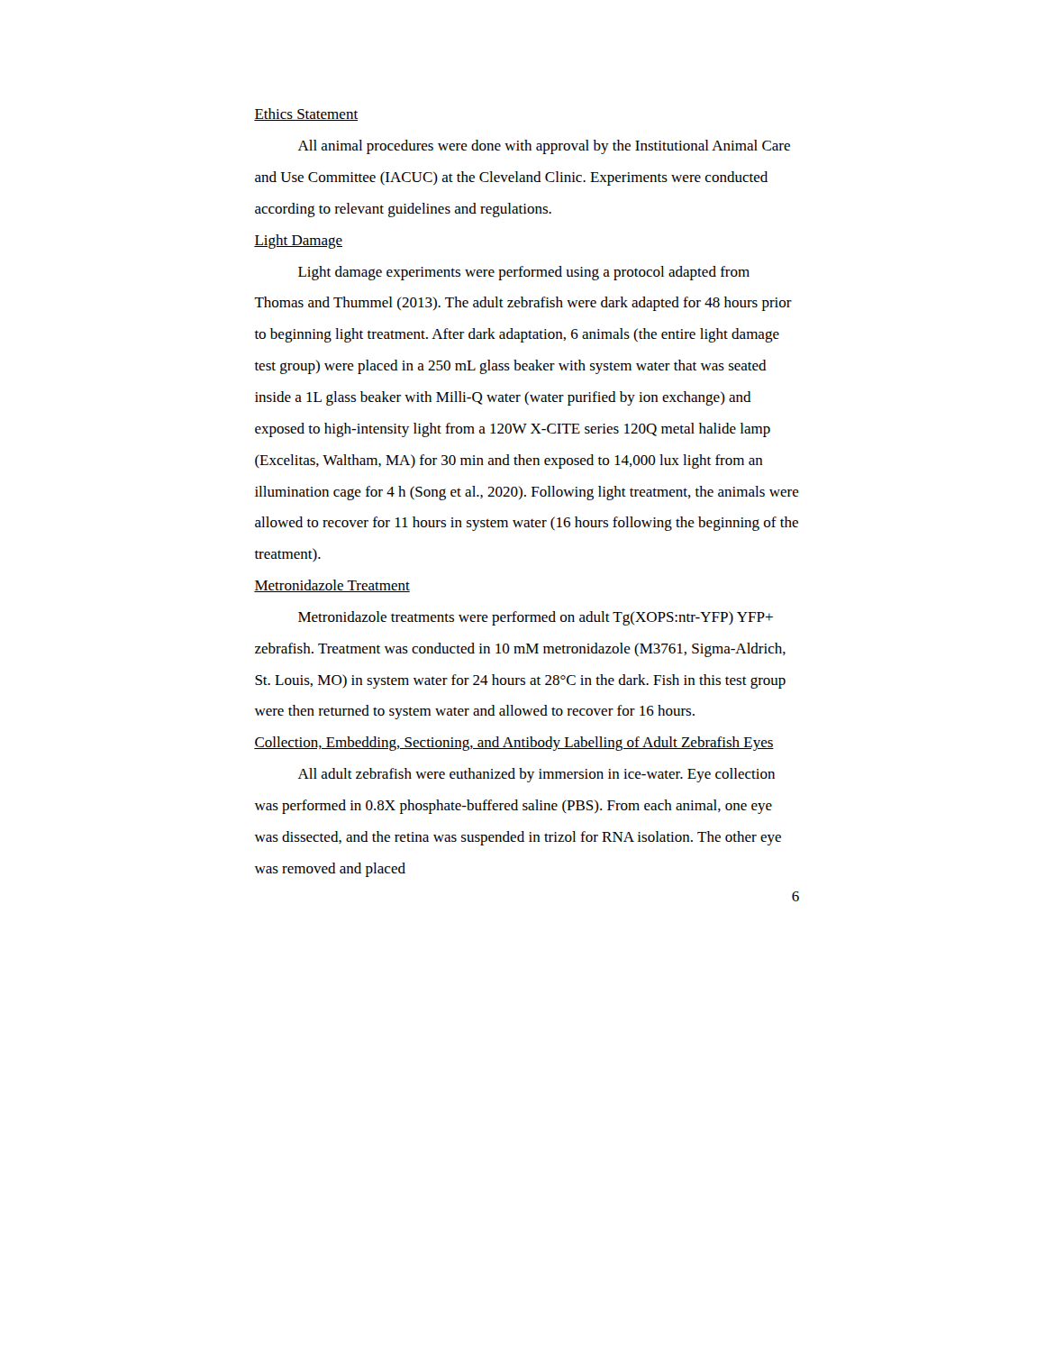Ethics Statement
All animal procedures were done with approval by the Institutional Animal Care and Use Committee (IACUC) at the Cleveland Clinic. Experiments were conducted according to relevant guidelines and regulations.
Light Damage
Light damage experiments were performed using a protocol adapted from Thomas and Thummel (2013). The adult zebrafish were dark adapted for 48 hours prior to beginning light treatment. After dark adaptation, 6 animals (the entire light damage test group) were placed in a 250 mL glass beaker with system water that was seated inside a 1L glass beaker with Milli-Q water (water purified by ion exchange) and exposed to high-intensity light from a 120W X-CITE series 120Q metal halide lamp (Excelitas, Waltham, MA) for 30 min and then exposed to 14,000 lux light from an illumination cage for 4 h (Song et al., 2020). Following light treatment, the animals were allowed to recover for 11 hours in system water (16 hours following the beginning of the treatment).
Metronidazole Treatment
Metronidazole treatments were performed on adult Tg(XOPS:ntr-YFP) YFP+ zebrafish. Treatment was conducted in 10 mM metronidazole (M3761, Sigma-Aldrich, St. Louis, MO) in system water for 24 hours at 28°C in the dark. Fish in this test group were then returned to system water and allowed to recover for 16 hours.
Collection, Embedding, Sectioning, and Antibody Labelling of Adult Zebrafish Eyes
All adult zebrafish were euthanized by immersion in ice-water. Eye collection was performed in 0.8X phosphate-buffered saline (PBS). From each animal, one eye was dissected, and the retina was suspended in trizol for RNA isolation. The other eye was removed and placed
6